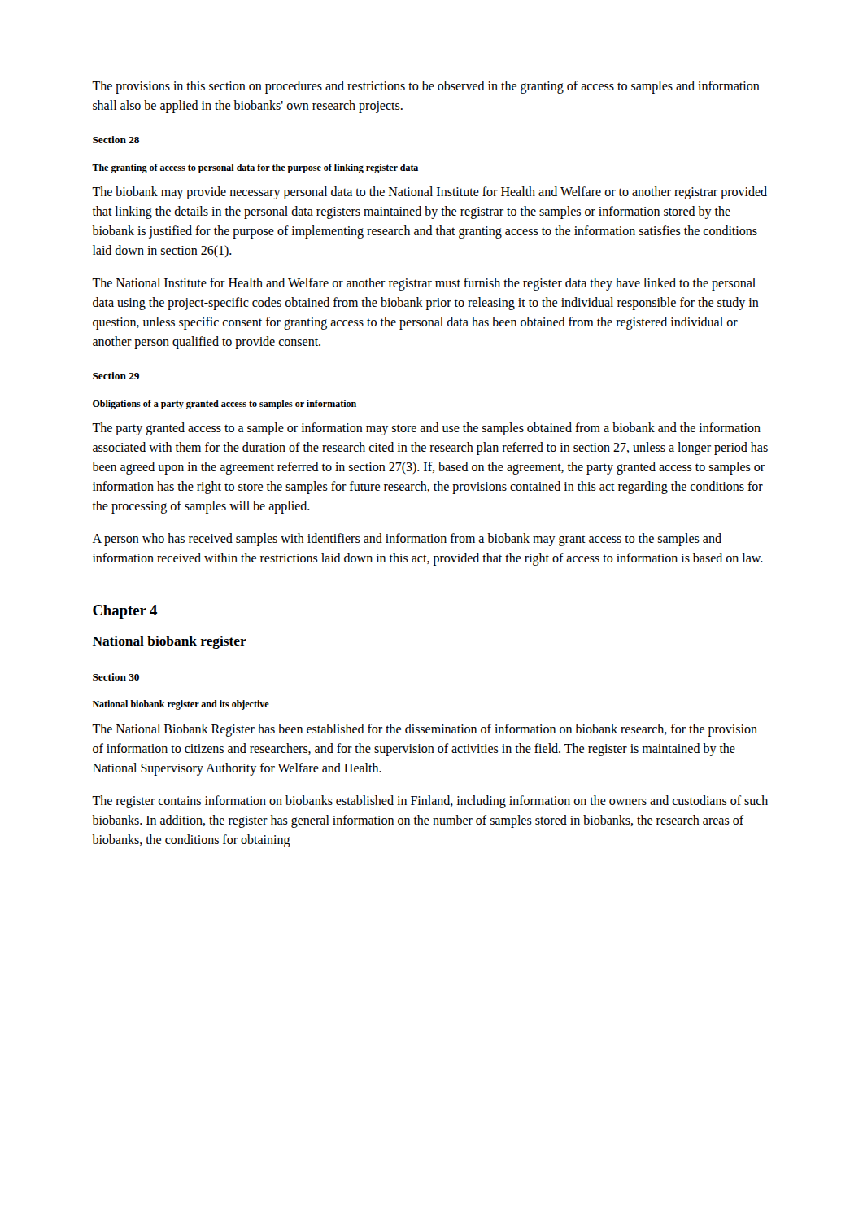The provisions in this section on procedures and restrictions to be observed in the granting of access to samples and information shall also be applied in the biobanks' own research projects.
Section 28
The granting of access to personal data for the purpose of linking register data
The biobank may provide necessary personal data to the National Institute for Health and Welfare or to another registrar provided that linking the details in the personal data registers maintained by the registrar to the samples or information stored by the biobank is justified for the purpose of implementing research and that granting access to the information satisfies the conditions laid down in section 26(1).
The National Institute for Health and Welfare or another registrar must furnish the register data they have linked to the personal data using the project-specific codes obtained from the biobank prior to releasing it to the individual responsible for the study in question, unless specific consent for granting access to the personal data has been obtained from the registered individual or another person qualified to provide consent.
Section 29
Obligations of a party granted access to samples or information
The party granted access to a sample or information may store and use the samples obtained from a biobank and the information associated with them for the duration of the research cited in the research plan referred to in section 27, unless a longer period has been agreed upon in the agreement referred to in section 27(3). If, based on the agreement, the party granted access to samples or information has the right to store the samples for future research, the provisions contained in this act regarding the conditions for the processing of samples will be applied.
A person who has received samples with identifiers and information from a biobank may grant access to the samples and information received within the restrictions laid down in this act, provided that the right of access to information is based on law.
Chapter 4
National biobank register
Section 30
National biobank register and its objective
The National Biobank Register has been established for the dissemination of information on biobank research, for the provision of information to citizens and researchers, and for the supervision of activities in the field. The register is maintained by the National Supervisory Authority for Welfare and Health.
The register contains information on biobanks established in Finland, including information on the owners and custodians of such biobanks. In addition, the register has general information on the number of samples stored in biobanks, the research areas of biobanks, the conditions for obtaining